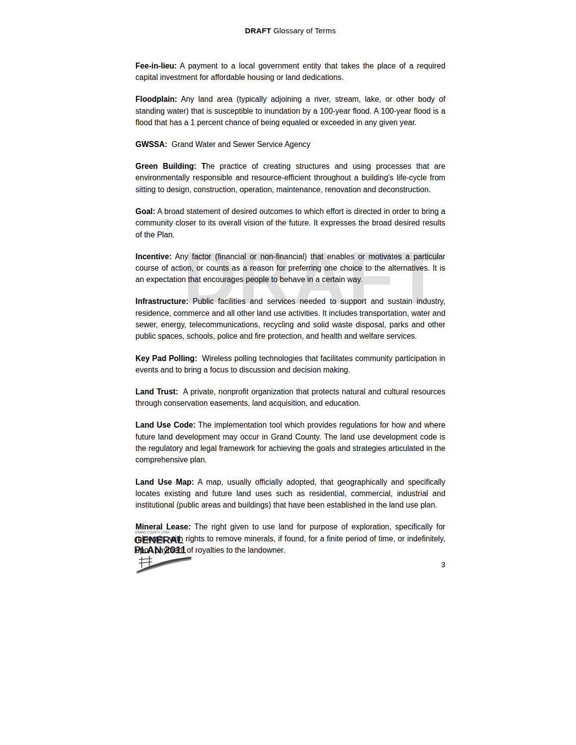DRAFT
DRAFT Glossary of Terms
Fee-in-lieu: A payment to a local government entity that takes the place of a required capital investment for affordable housing or land dedications.
Floodplain: Any land area (typically adjoining a river, stream, lake, or other body of standing water) that is susceptible to inundation by a 100-year flood. A 100-year flood is a flood that has a 1 percent chance of being equaled or exceeded in any given year.
GWSSA: Grand Water and Sewer Service Agency
Green Building: The practice of creating structures and using processes that are environmentally responsible and resource-efficient throughout a building's life-cycle from sitting to design, construction, operation, maintenance, renovation and deconstruction.
Goal: A broad statement of desired outcomes to which effort is directed in order to bring a community closer to its overall vision of the future. It expresses the broad desired results of the Plan.
Incentive: Any factor (financial or non-financial) that enables or motivates a particular course of action, or counts as a reason for preferring one choice to the alternatives. It is an expectation that encourages people to behave in a certain way.
Infrastructure: Public facilities and services needed to support and sustain industry, residence, commerce and all other land use activities. It includes transportation, water and sewer, energy, telecommunications, recycling and solid waste disposal, parks and other public spaces, schools, police and fire protection, and health and welfare services.
Key Pad Polling: Wireless polling technologies that facilitates community participation in events and to bring a focus to discussion and decision making.
Land Trust: A private, nonprofit organization that protects natural and cultural resources through conservation easements, land acquisition, and education.
Land Use Code: The implementation tool which provides regulations for how and where future land development may occur in Grand County. The land use development code is the regulatory and legal framework for achieving the goals and strategies articulated in the comprehensive plan.
Land Use Map: A map, usually officially adopted, that geographically and specifically locates existing and future land uses such as residential, commercial, industrial and institutional (public areas and buildings) that have been established in the land use plan.
Mineral Lease: The right given to use land for purpose of exploration, specifically for minerals, with rights to remove minerals, if found, for a finite period of time, or indefinitely, upon payment of royalties to the landowner.
GRAND COUNTY UTAH
GENERAL
PLAN 2011
3